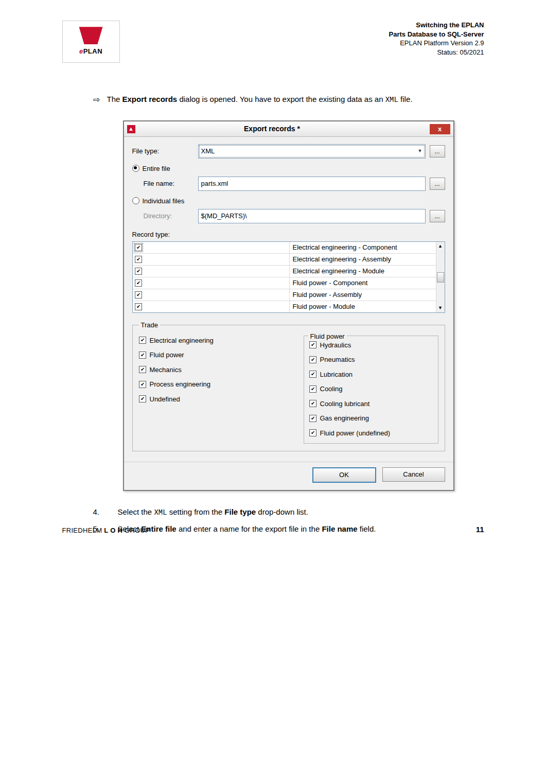e PLAN
Switching the EPLAN
Parts Database to SQL-Server
EPLAN Platform Version 2.9
Status: 05/2021
⇨
The Export records dialog is opened. You have to export the existing data as an XML file.
▲
Export records *
x
File type:
XML▼
...
Entire file
File name:
parts.xml
...
Individual files
Directory:
$(MD_PARTS)\
...
Record type:
Electrical engineering - Component
Electrical engineering - Assembly
Electrical engineering - Module
Fluid power - Component
Fluid power - Assembly
Fluid power - Module
▲
▼
Trade
Electrical engineering
Fluid power
Mechanics
Process engineering
Undefined
Fluid power
Hydraulics
Pneumatics
Lubrication
Cooling
Cooling lubricant
Gas engineering
Fluid power (undefined)
OK
Cancel
4. Select the XML setting from the File type drop-down list.
5. Select Entire file and enter a name for the export file in the File name field.
FRIEDHELM L O H GROUP
11